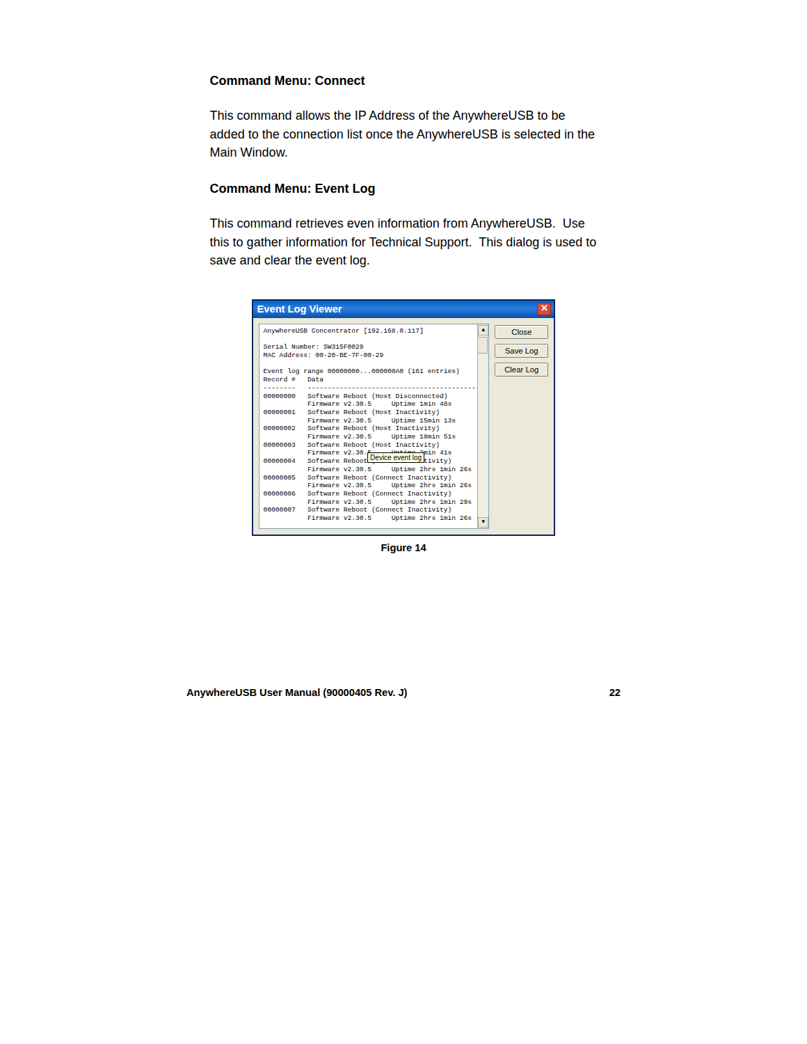Command Menu: Connect
This command allows the IP Address of the AnywhereUSB to be added to the connection list once the AnywhereUSB is selected in the Main Window.
Command Menu: Event Log
This command retrieves even information from AnywhereUSB. Use this to gather information for Technical Support. This dialog is used to save and clear the event log.
Event Log Viewer ✕
AnywhereUSB Concentrator [192.168.0.117] Serial Number: SW315F0029 MAC Address: 00-20-BE-7F-00-29 Event log range 00000000...000000A0 (161 entries) Record # Data -------- ---------------------------------------------------- 00000000 Software Reboot (Host Disconnected) Firmware v2.30.5 Uptime 1min 48s 00000001 Software Reboot (Host Inactivity) Firmware v2.30.5 Uptime 15min 13s 00000002 Software Reboot (Host Inactivity) Firmware v2.30.5 Uptime 18min 51s 00000003 Software Reboot (Host Inactivity) Firmware v2.30.5 Uptime 2min 41s 00000004 Software Reboot (Connect Inactivity) Firmware v2.30.5 Uptime 2hrs 1min 26s 00000005 Software Reboot (Connect Inactivity) Firmware v2.30.5 Uptime 2hrs 1min 26s 00000006 Software Reboot (Connect Inactivity) Firmware v2.30.5 Uptime 2hrs 1min 29s 00000007 Software Reboot (Connect Inactivity) Firmware v2.30.5 Uptime 2hrs 1min 26s
▲
▼
Device event log
Close
Save Log
Clear Log
Figure 14
AnywhereUSB User Manual (90000405 Rev. J) 22